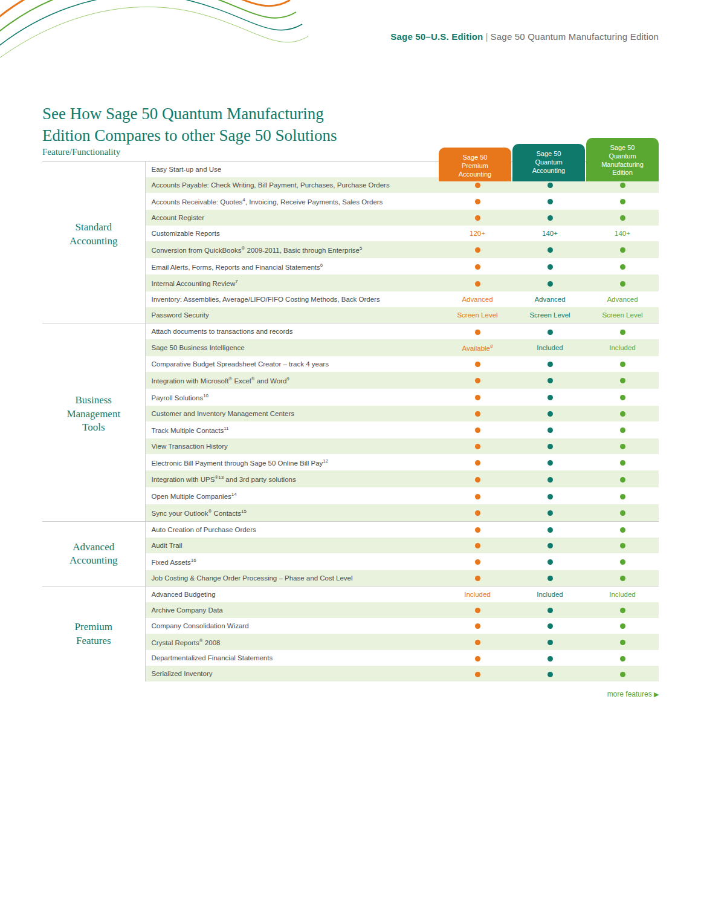Sage 50–U.S. Edition|Sage 50 Quantum Manufacturing Edition
See How Sage 50 Quantum Manufacturing
Edition Compares to other Sage 50 Solutions
Sage 50
Premium
Accounting
Sage 50
Quantum
Accounting
Sage 50
Quantum
Manufacturing
Edition
| Feature/Functionality | | | |
| --- | --- | --- | --- |
| Standard Accounting | Easy Start-up and Use | | | |
| Accounts Payable: Check Writing, Bill Payment, Purchases, Purchase Orders | | | |
| Accounts Receivable: Quotes 4 , Invoicing, Receive Payments, Sales Orders | | | |
| Account Register | | | |
| Customizable Reports | 120+ | 140+ | 140+ |
| Conversion from QuickBooks ® 2009-2011, Basic through Enterprise 5 | | | |
| Email Alerts, Forms, Reports and Financial Statements 6 | | | |
| Internal Accounting Review 7 | | | |
| Inventory: Assemblies, Average/LIFO/FIFO Costing Methods, Back Orders | Advanced | Advanced | Advanced |
| | Password Security | Screen Level | Screen Level | Screen Level |
| Business Management Tools | Attach documents to transactions and records | | | |
| Sage 50 Business Intelligence | Available 8 | Included | Included |
| Comparative Budget Spreadsheet Creator – track 4 years | | | |
| Integration with Microsoft ® Excel ® and Word 9 | | | |
| Payroll Solutions 10 | | | |
| Customer and Inventory Management Centers | | | |
| Track Multiple Contacts 11 | | | |
| View Transaction History | | | |
| Electronic Bill Payment through Sage 50 Online Bill Pay 12 | | | |
| Integration with UPS ®13 and 3rd party solutions | | | |
| Open Multiple Companies 14 | | | |
| | Sync your Outlook ® Contacts 15 | | | |
| Advanced Accounting | Auto Creation of Purchase Orders | | | |
| Audit Trail | | | |
| Fixed Assets 16 | | | |
| Job Costing & Change Order Processing – Phase and Cost Level | | | |
| Premium Features | Advanced Budgeting | Included | Included | Included |
| Archive Company Data | | | |
| Company Consolidation Wizard | | | |
| Crystal Reports ® 2008 | | | |
| Departmentalized Financial Statements | | | |
| Serialized Inventory | | | |
more features ▶